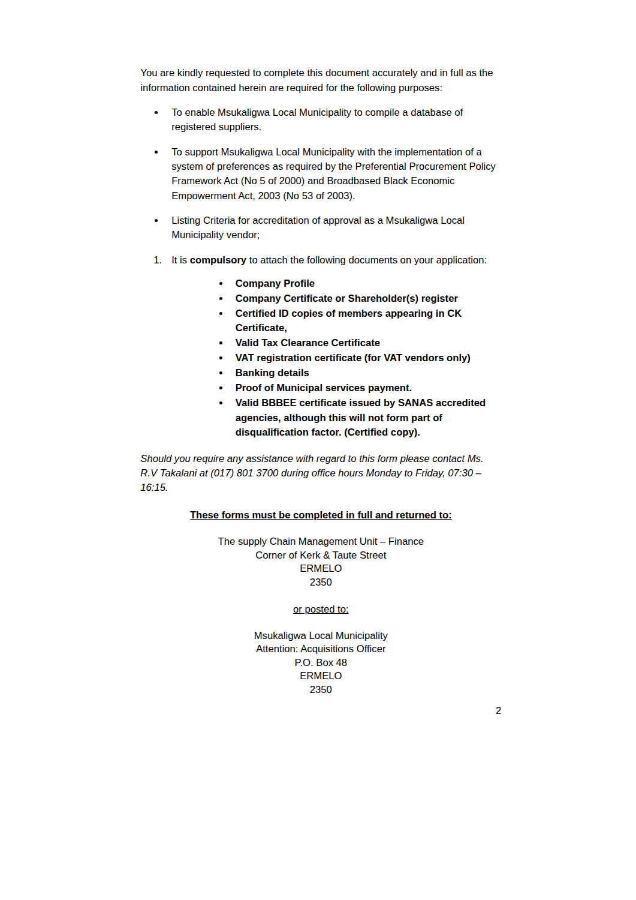You are kindly requested to complete this document accurately and in full as the information contained herein are required for the following purposes:
To enable Msukaligwa Local Municipality to compile a database of registered suppliers.
To support Msukaligwa Local Municipality with the implementation of a system of preferences as required by the Preferential Procurement Policy Framework Act (No 5 of 2000) and Broadbased Black Economic Empowerment Act, 2003 (No 53 of 2003).
Listing Criteria for accreditation of approval as a Msukaligwa Local Municipality vendor;
It is compulsory to attach the following documents on your application:
Company Profile
Company Certificate or Shareholder(s) register
Certified ID copies of members appearing in CK Certificate,
Valid Tax Clearance Certificate
VAT registration certificate (for VAT vendors only)
Banking details
Proof of Municipal services payment.
Valid BBBEE certificate issued by SANAS accredited agencies, although this will not form part of disqualification factor. (Certified copy).
Should you require any assistance with regard to this form please contact Ms. R.V Takalani at (017) 801 3700 during office hours Monday to Friday, 07:30 – 16:15.
These forms must be completed in full and returned to:
The supply Chain Management Unit – Finance
Corner of Kerk & Taute Street
ERMELO
2350
or posted to:
Msukaligwa Local Municipality
Attention: Acquisitions Officer
P.O. Box 48
ERMELO
2350
2